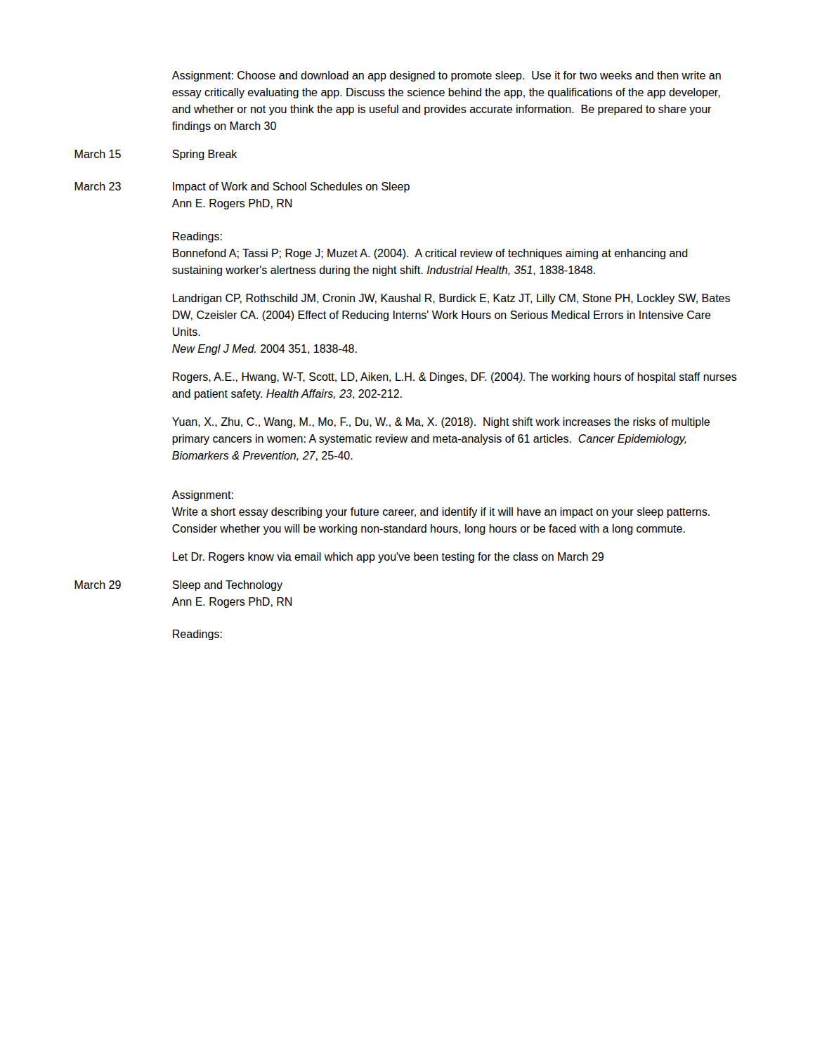Assignment: Choose and download an app designed to promote sleep. Use it for two weeks and then write an essay critically evaluating the app. Discuss the science behind the app, the qualifications of the app developer, and whether or not you think the app is useful and provides accurate information. Be prepared to share your findings on March 30
March 15
Spring Break
March 23
Impact of Work and School Schedules on Sleep
Ann E. Rogers PhD, RN
Readings:
Bonnefond A; Tassi P; Roge J; Muzet A. (2004). A critical review of techniques aiming at enhancing and sustaining worker's alertness during the night shift. Industrial Health, 351, 1838-1848.
Landrigan CP, Rothschild JM, Cronin JW, Kaushal R, Burdick E, Katz JT, Lilly CM, Stone PH, Lockley SW, Bates DW, Czeisler CA. (2004) Effect of Reducing Interns' Work Hours on Serious Medical Errors in Intensive Care Units.
New Engl J Med. 2004 351, 1838-48.
Rogers, A.E., Hwang, W-T, Scott, LD, Aiken, L.H. & Dinges, DF. (2004). The working hours of hospital staff nurses and patient safety. Health Affairs, 23, 202-212.
Yuan, X., Zhu, C., Wang, M., Mo, F., Du, W., & Ma, X. (2018). Night shift work increases the risks of multiple primary cancers in women: A systematic review and meta-analysis of 61 articles. Cancer Epidemiology, Biomarkers & Prevention, 27, 25-40.
Assignment:
Write a short essay describing your future career, and identify if it will have an impact on your sleep patterns. Consider whether you will be working non-standard hours, long hours or be faced with a long commute.
Let Dr. Rogers know via email which app you've been testing for the class on March 29
March 29
Sleep and Technology
Ann E. Rogers PhD, RN
Readings: